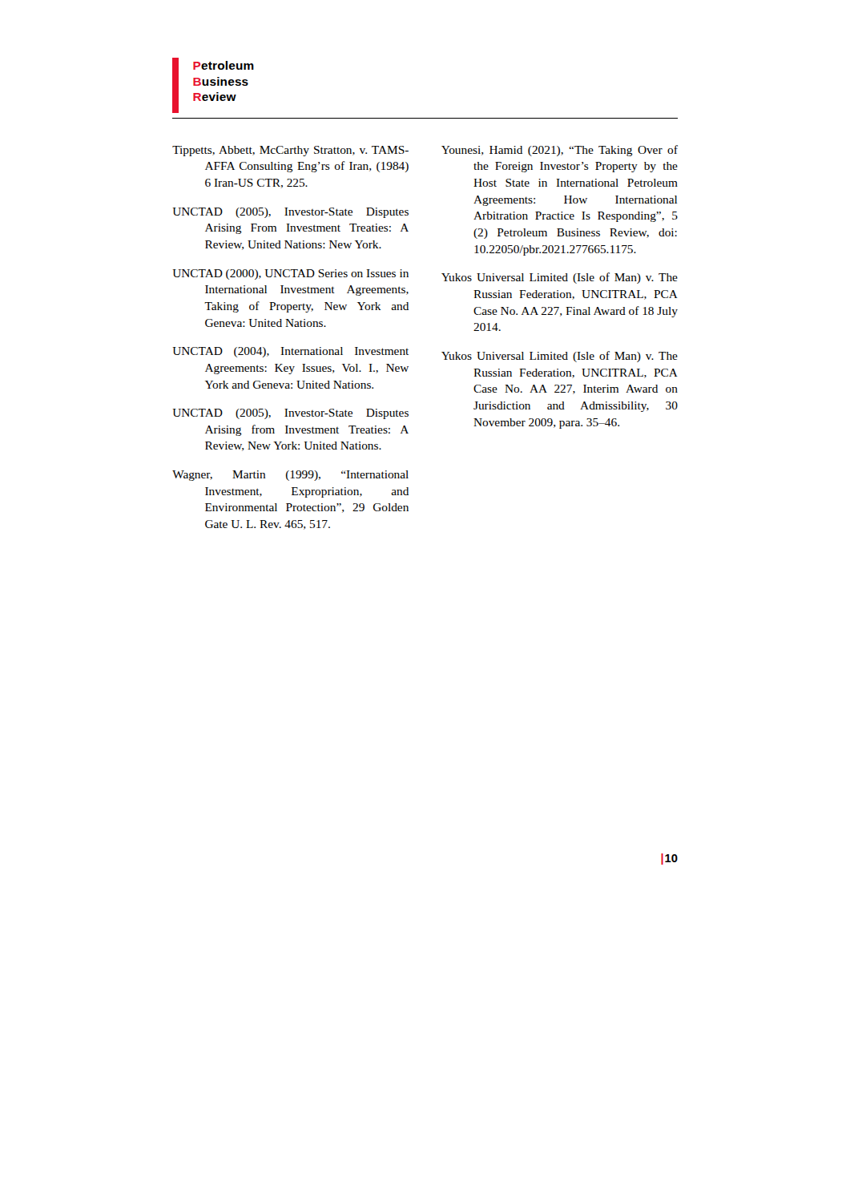Petroleum
Business
Review
Tippetts, Abbett, McCarthy Stratton, v. TAMS-AFFA Consulting Eng’rs of Iran, (1984) 6 Iran-US CTR, 225.
UNCTAD (2005), Investor-State Disputes Arising From Investment Treaties: A Review, United Nations: New York.
UNCTAD (2000), UNCTAD Series on Issues in International Investment Agreements, Taking of Property, New York and Geneva: United Nations.
UNCTAD (2004), International Investment Agreements: Key Issues, Vol. I., New York and Geneva: United Nations.
UNCTAD (2005), Investor-State Disputes Arising from Investment Treaties: A Review, New York: United Nations.
Wagner, Martin (1999), “International Investment, Expropriation, and Environmental Protection”, 29 Golden Gate U. L. Rev. 465, 517.
Younesi, Hamid (2021), “The Taking Over of the Foreign Investor’s Property by the Host State in International Petroleum Agreements: How International Arbitration Practice Is Responding”, 5 (2) Petroleum Business Review, doi: 10.22050/pbr.2021.277665.1175.
Yukos Universal Limited (Isle of Man) v. The Russian Federation, UNCITRAL, PCA Case No. AA 227, Final Award of 18 July 2014.
Yukos Universal Limited (Isle of Man) v. The Russian Federation, UNCITRAL, PCA Case No. AA 227, Interim Award on Jurisdiction and Admissibility, 30 November 2009, para. 35–46.
|10